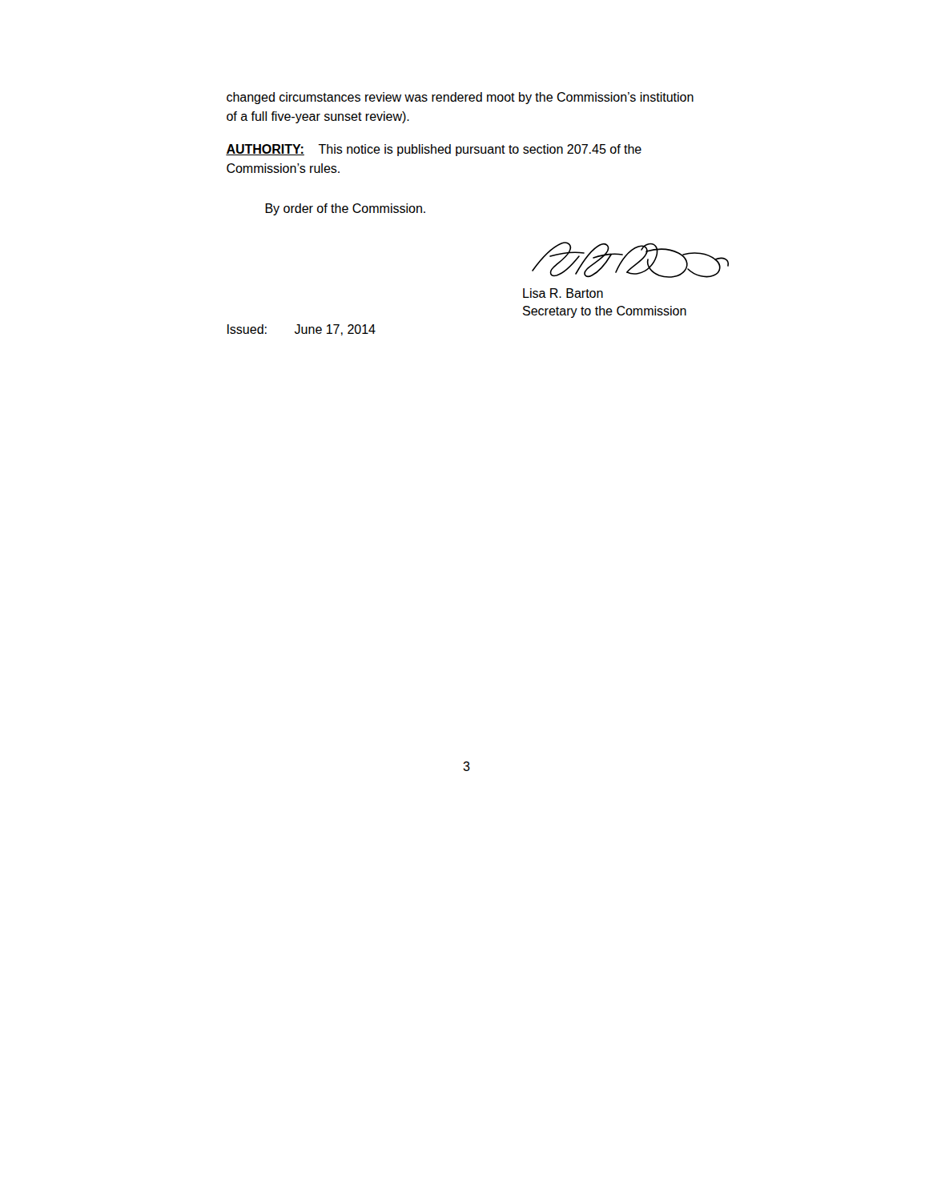changed circumstances review was rendered moot by the Commission’s institution of a full five-year sunset review).
AUTHORITY: This notice is published pursuant to section 207.45 of the Commission’s rules.
By order of the Commission.
Lisa R. Barton
Secretary to the Commission
Issued:June 17, 2014
3